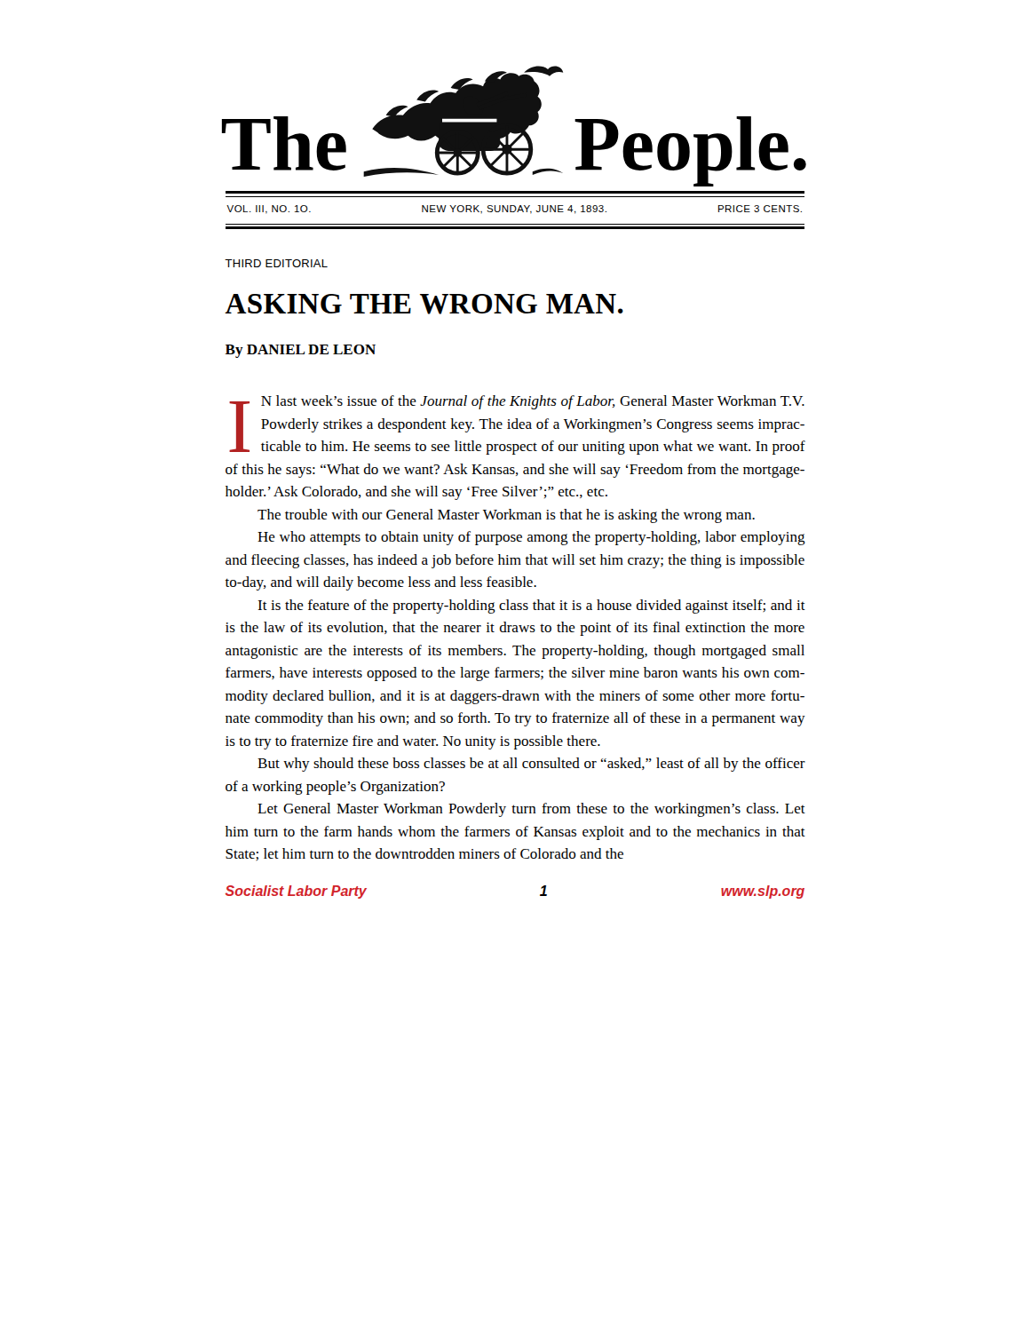The People.
VOL. III, NO. 1O.
NEW YORK, SUNDAY, JUNE 4, 1893.
PRICE 3 CENTS.
THIRD EDITORIAL
ASKING THE WRONG MAN.
By DANIEL DE LEON
IN last week’s issue of the Journal of the Knights of Labor, General Master Workman T.V. Powderly strikes a despondent key. The idea of a Workingmen’s Congress seems impracticable to him. He seems to see little prospect of our uniting upon what we want. In proof of this he says: “What do we want? Ask Kansas, and she will say ‘Freedom from the mortgage-holder.’ Ask Colorado, and she will say ‘Free Silver’;” etc., etc.
The trouble with our General Master Workman is that he is asking the wrong man.
He who attempts to obtain unity of purpose among the property-holding, labor employing and fleecing classes, has indeed a job before him that will set him crazy; the thing is impossible to-day, and will daily become less and less feasible.
It is the feature of the property-holding class that it is a house divided against itself; and it is the law of its evolution, that the nearer it draws to the point of its final extinction the more antagonistic are the interests of its members. The property-holding, though mortgaged small farmers, have interests opposed to the large farmers; the silver mine baron wants his own commodity declared bullion, and it is at daggers-drawn with the miners of some other more fortunate commodity than his own; and so forth. To try to fraternize all of these in a permanent way is to try to fraternize fire and water. No unity is possible there.
But why should these boss classes be at all consulted or “asked,” least of all by the officer of a working people’s Organization?
Let General Master Workman Powderly turn from these to the workingmen’s class. Let him turn to the farm hands whom the farmers of Kansas exploit and to the mechanics in that State; let him turn to the downtrodden miners of Colorado and the
Socialist Labor Party
1
www.slp.org